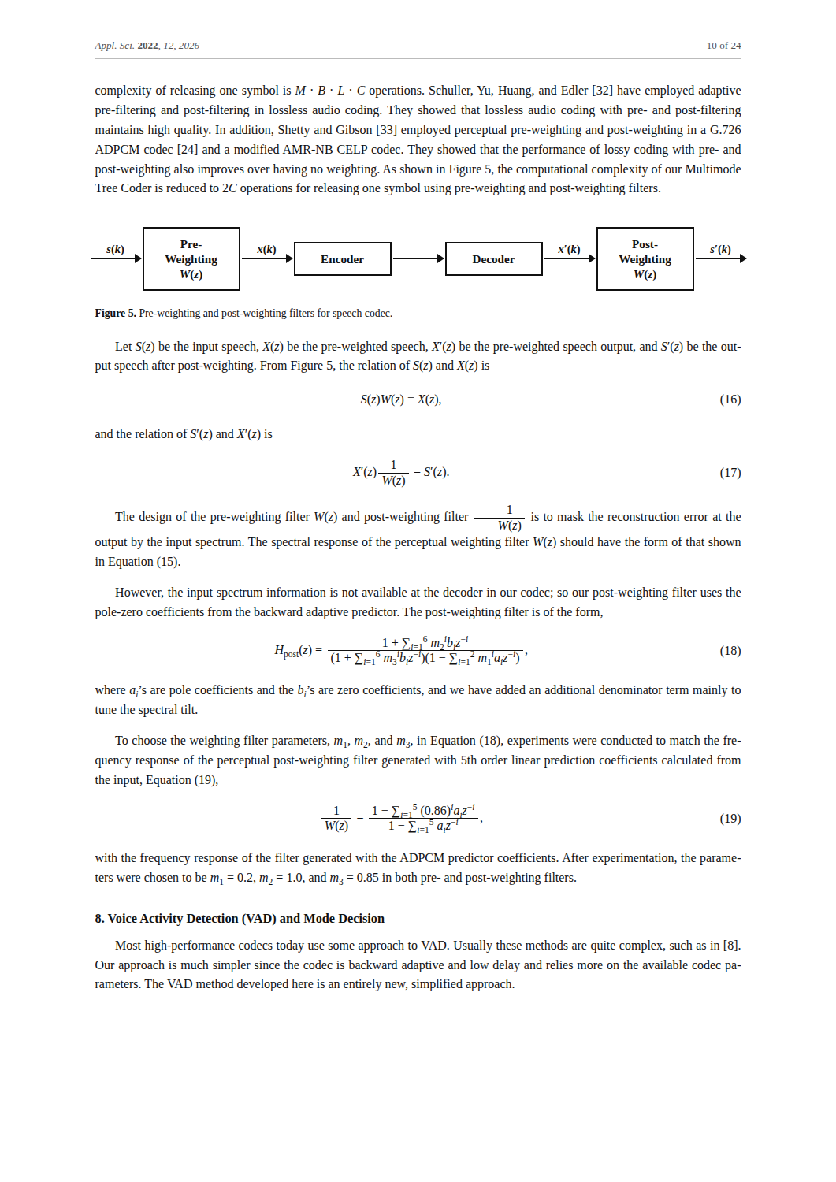Appl. Sci. 2022, 12, 2026
10 of 24
complexity of releasing one symbol is M · B · L · C operations. Schuller, Yu, Huang, and Edler [32] have employed adaptive pre-filtering and post-filtering in lossless audio coding. They showed that lossless audio coding with pre- and post-filtering maintains high quality. In addition, Shetty and Gibson [33] employed perceptual pre-weighting and post-weighting in a G.726 ADPCM codec [24] and a modified AMR-NB CELP codec. They showed that the performance of lossy coding with pre- and post-weighting also improves over having no weighting. As shown in Figure 5, the computational complexity of our Multimode Tree Coder is reduced to 2C operations for releasing one symbol using pre-weighting and post-weighting filters.
s(k)
Pre-
Weighting
W(z)
x(k)
Encoder
Decoder
x′(k)
Post-
Weighting
W(z)
s′(k)
Figure 5. Pre-weighting and post-weighting filters for speech codec.
Let S(z) be the input speech, X(z) be the pre-weighted speech, X′(z) be the pre-weighted speech output, and S′(z) be the output speech after post-weighting. From Figure 5, the relation of S(z) and X(z) is
S(z)W(z) = X(z),
(16)
and the relation of S′(z) and X′(z) is
X′(z)1 W(z) = S′(z).
(17)
The design of the pre-weighting filter W(z) and post-weighting filter 1 W(z) is to mask the reconstruction error at the output by the input spectrum. The spectral response of the perceptual weighting filter W(z) should have the form of that shown in Equation (15).
However, the input spectrum information is not available at the decoder in our codec; so our post-weighting filter uses the pole-zero coefficients from the backward adaptive predictor. The post-weighting filter is of the form,
Hpost(z) = 1 + ∑i=16 m2ibiz−i (1 + ∑i=16 m3ibiz−i)(1 − ∑i=12 m1iaiz−i) ,
(18)
where ai’s are pole coefficients and the bi’s are zero coefficients, and we have added an additional denominator term mainly to tune the spectral tilt.
To choose the weighting filter parameters, m1, m2, and m3, in Equation (18), experiments were conducted to match the frequency response of the perceptual post-weighting filter generated with 5th order linear prediction coefficients calculated from the input, Equation (19),
1 W(z) = 1 − ∑i=15 (0.86)iaiz−i 1 − ∑i=15 aiz−i ,
(19)
with the frequency response of the filter generated with the ADPCM predictor coefficients. After experimentation, the parameters were chosen to be m1 = 0.2, m2 = 1.0, and m3 = 0.85 in both pre- and post-weighting filters.
8. Voice Activity Detection (VAD) and Mode Decision
Most high-performance codecs today use some approach to VAD. Usually these methods are quite complex, such as in [8]. Our approach is much simpler since the codec is backward adaptive and low delay and relies more on the available codec parameters. The VAD method developed here is an entirely new, simplified approach.